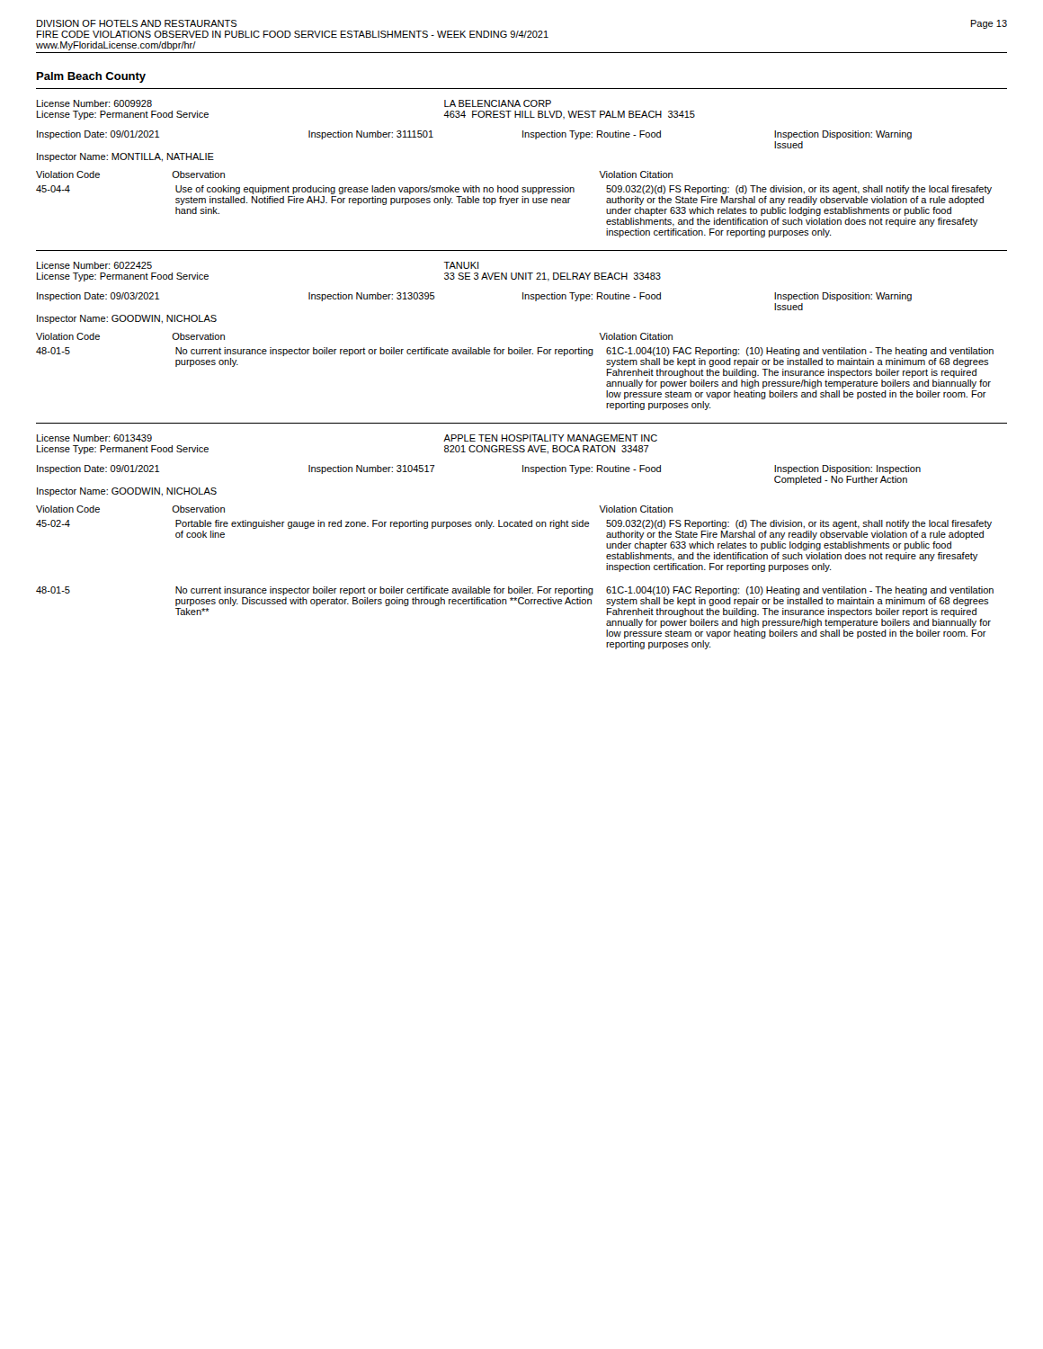Page 13 DIVISION OF HOTELS AND RESTAURANTS FIRE CODE VIOLATIONS OBSERVED IN PUBLIC FOOD SERVICE ESTABLISHMENTS - WEEK ENDING 9/4/2021 www.MyFloridaLicense.com/dbpr/hr/
Palm Beach County
License Number: 6009928
LA BELENCIANA CORP
License Type: Permanent Food Service
4634 FOREST HILL BLVD, WEST PALM BEACH 33415
Inspection Date: 09/01/2021
Inspection Number: 3111501
Inspection Type: Routine - Food
Inspection Disposition: Warning
Issued
Inspector Name: MONTILLA, NATHALIE
Violation Code
Observation
Violation Citation
45-04-4
Use of cooking equipment producing grease laden vapors/smoke with no hood suppression system installed. Notified Fire AHJ. For reporting purposes only. Table top fryer in use near hand sink.
509.032(2)(d) FS Reporting: (d) The division, or its agent, shall notify the local firesafety authority or the State Fire Marshal of any readily observable violation of a rule adopted under chapter 633 which relates to public lodging establishments or public food establishments, and the identification of such violation does not require any firesafety inspection certification. For reporting purposes only.
License Number: 6022425
TANUKI
License Type: Permanent Food Service
33 SE 3 AVEN UNIT 21, DELRAY BEACH 33483
Inspection Date: 09/03/2021
Inspection Number: 3130395
Inspection Type: Routine - Food
Inspection Disposition: Warning
Issued
Inspector Name: GOODWIN, NICHOLAS
Violation Code
Observation
Violation Citation
48-01-5
No current insurance inspector boiler report or boiler certificate available for boiler. For reporting purposes only.
61C-1.004(10) FAC Reporting: (10) Heating and ventilation - The heating and ventilation system shall be kept in good repair or be installed to maintain a minimum of 68 degrees Fahrenheit throughout the building. The insurance inspectors boiler report is required annually for power boilers and high pressure/high temperature boilers and biannually for low pressure steam or vapor heating boilers and shall be posted in the boiler room. For reporting purposes only.
License Number: 6013439
APPLE TEN HOSPITALITY MANAGEMENT INC
License Type: Permanent Food Service
8201 CONGRESS AVE, BOCA RATON 33487
Inspection Date: 09/01/2021
Inspection Number: 3104517
Inspection Type: Routine - Food
Inspection Disposition: Inspection
Completed - No Further Action
Inspector Name: GOODWIN, NICHOLAS
Violation Code
Observation
Violation Citation
45-02-4
Portable fire extinguisher gauge in red zone. For reporting purposes only. Located on right side of cook line
509.032(2)(d) FS Reporting: (d) The division, or its agent, shall notify the local firesafety authority or the State Fire Marshal of any readily observable violation of a rule adopted under chapter 633 which relates to public lodging establishments or public food establishments, and the identification of such violation does not require any firesafety inspection certification. For reporting purposes only.
48-01-5
No current insurance inspector boiler report or boiler certificate available for boiler. For reporting purposes only. Discussed with operator. Boilers going through recertification **Corrective Action Taken**
61C-1.004(10) FAC Reporting: (10) Heating and ventilation - The heating and ventilation system shall be kept in good repair or be installed to maintain a minimum of 68 degrees Fahrenheit throughout the building. The insurance inspectors boiler report is required annually for power boilers and high pressure/high temperature boilers and biannually for low pressure steam or vapor heating boilers and shall be posted in the boiler room. For reporting purposes only.